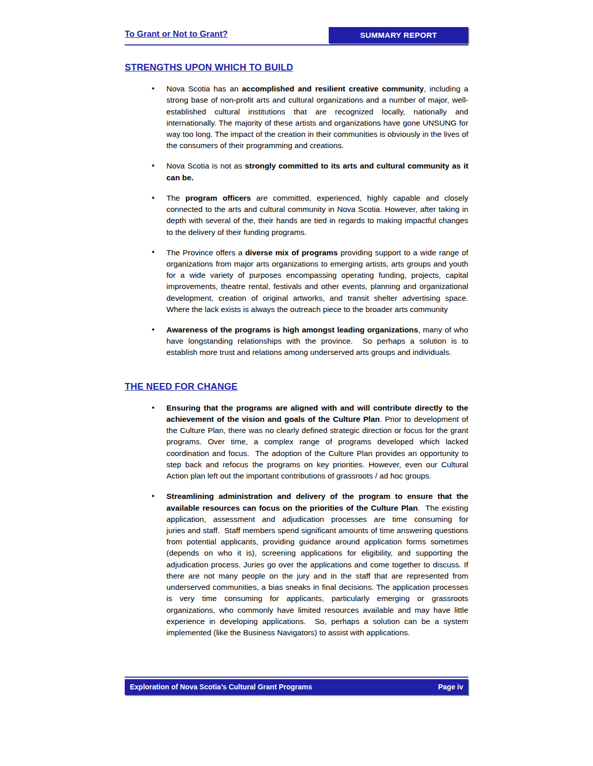To Grant or Not to Grant?
SUMMARY REPORT
STRENGTHS UPON WHICH TO BUILD
Nova Scotia has an accomplished and resilient creative community, including a strong base of non-profit arts and cultural organizations and a number of major, well-established cultural institutions that are recognized locally, nationally and internationally. The majority of these artists and organizations have gone UNSUNG for way too long. The impact of the creation in their communities is obviously in the lives of the consumers of their programming and creations.
Nova Scotia is not as strongly committed to its arts and cultural community as it can be.
The program officers are committed, experienced, highly capable and closely connected to the arts and cultural community in Nova Scotia. However, after taking in depth with several of the, their hands are tied in regards to making impactful changes to the delivery of their funding programs.
The Province offers a diverse mix of programs providing support to a wide range of organizations from major arts organizations to emerging artists, arts groups and youth for a wide variety of purposes encompassing operating funding, projects, capital improvements, theatre rental, festivals and other events, planning and organizational development, creation of original artworks, and transit shelter advertising space. Where the lack exists is always the outreach piece to the broader arts community
Awareness of the programs is high amongst leading organizations, many of who have longstanding relationships with the province. So perhaps a solution is to establish more trust and relations among underserved arts groups and individuals.
THE NEED FOR CHANGE
Ensuring that the programs are aligned with and will contribute directly to the achievement of the vision and goals of the Culture Plan. Prior to development of the Culture Plan, there was no clearly defined strategic direction or focus for the grant programs. Over time, a complex range of programs developed which lacked coordination and focus. The adoption of the Culture Plan provides an opportunity to step back and refocus the programs on key priorities. However, even our Cultural Action plan left out the important contributions of grassroots / ad hoc groups.
Streamlining administration and delivery of the program to ensure that the available resources can focus on the priorities of the Culture Plan. The existing application, assessment and adjudication processes are time consuming for juries and staff. Staff members spend significant amounts of time answering questions from potential applicants, providing guidance around application forms sometimes (depends on who it is), screening applications for eligibility, and supporting the adjudication process. Juries go over the applications and come together to discuss. If there are not many people on the jury and in the staff that are represented from underserved communities, a bias sneaks in final decisions. The application processes is very time consuming for applicants, particularly emerging or grassroots organizations, who commonly have limited resources available and may have little experience in developing applications. So, perhaps a solution can be a system implemented (like the Business Navigators) to assist with applications.
Exploration of Nova Scotia’s Cultural Grant Programs Page iv